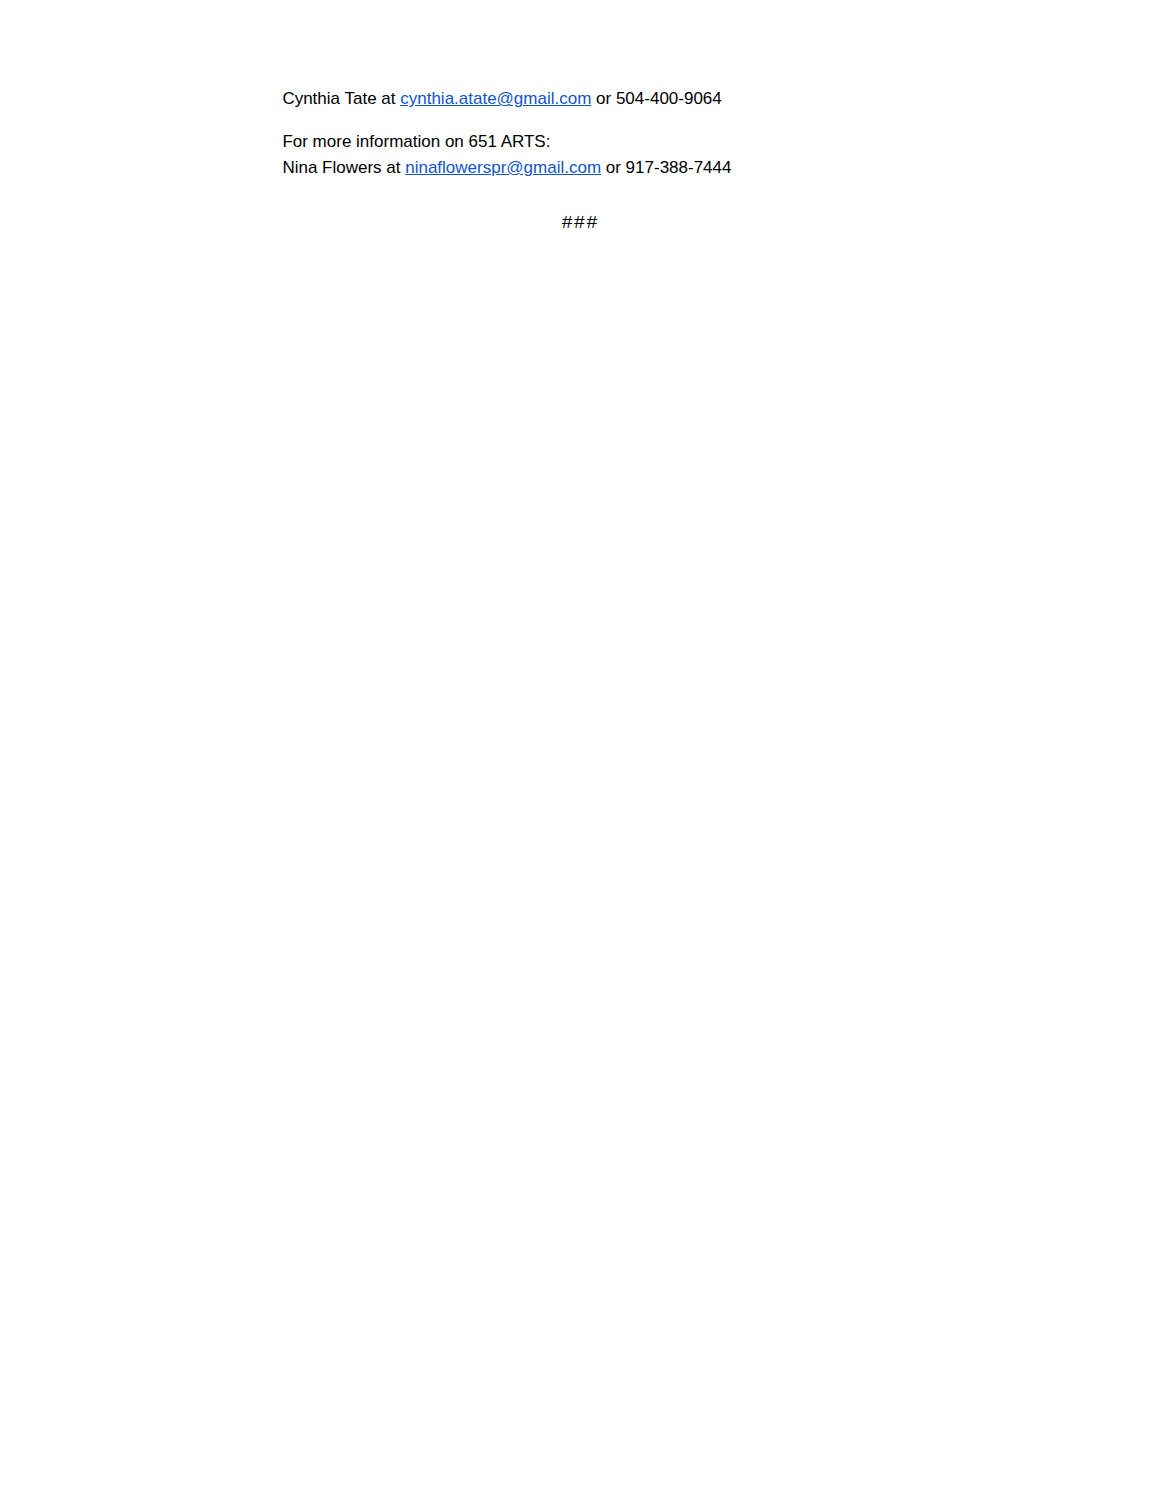Cynthia Tate at cynthia.atate@gmail.com or 504-400-9064
For more information on 651 ARTS:
Nina Flowers at ninaflowerspr@gmail.com or 917-388-7444
###